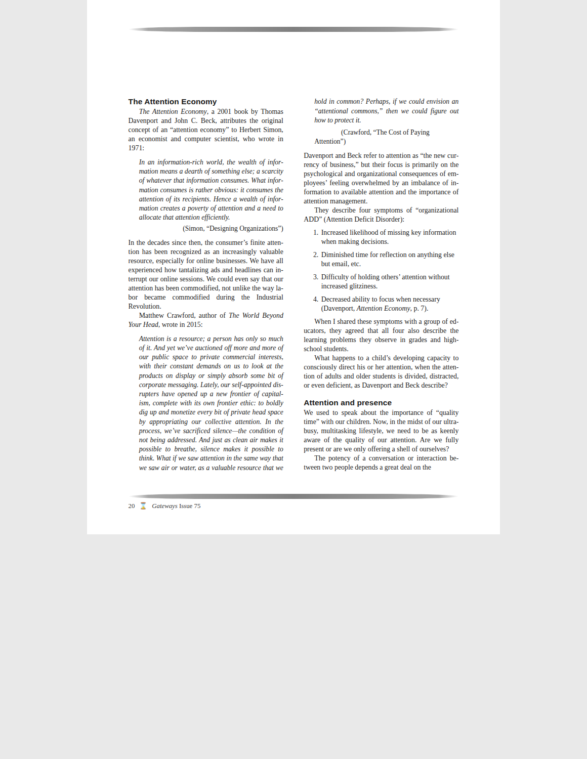The Attention Economy
The Attention Economy, a 2001 book by Thomas Davenport and John C. Beck, attributes the original concept of an “attention economy” to Herbert Simon, an economist and computer scientist, who wrote in 1971:
In an information-rich world, the wealth of information means a dearth of something else; a scarcity of whatever that information consumes. What information consumes is rather obvious: it consumes the attention of its recipients. Hence a wealth of information creates a poverty of attention and a need to allocate that attention efficiently.
(Simon, “Designing Organizations”)
In the decades since then, the consumer’s finite attention has been recognized as an increasingly valuable resource, especially for online businesses. We have all experienced how tantalizing ads and headlines can interrupt our online sessions. We could even say that our attention has been commodified, not unlike the way labor became commodified during the Industrial Revolution.
Matthew Crawford, author of The World Beyond Your Head, wrote in 2015:
Attention is a resource; a person has only so much of it. And yet we’ve auctioned off more and more of our public space to private commercial interests, with their constant demands on us to look at the products on display or simply absorb some bit of corporate messaging. Lately, our self-appointed disrupters have opened up a new frontier of capitalism, complete with its own frontier ethic: to boldly dig up and monetize every bit of private head space by appropriating our collective attention. In the process, we’ve sacrificed silence—the condition of not being addressed. And just as clean air makes it possible to breathe, silence makes it possible to think. What if we saw attention in the same way that we saw air or water, as a valuable resource that we hold in common? Perhaps, if we could envision an “attentional commons,” then we could figure out how to protect it.
(Crawford, “The Cost of Paying Attention”)
Davenport and Beck refer to attention as “the new currency of business,” but their focus is primarily on the psychological and organizational consequences of employees’ feeling overwhelmed by an imbalance of information to available attention and the importance of attention management.
They describe four symptoms of “organizational ADD” (Attention Deficit Disorder):
Increased likelihood of missing key information when making decisions.
Diminished time for reflection on anything else but email, etc.
Difficulty of holding others’ attention without increased glitziness.
Decreased ability to focus when necessary (Davenport, Attention Economy, p. 7).
When I shared these symptoms with a group of educators, they agreed that all four also describe the learning problems they observe in grades and high-school students.
What happens to a child’s developing capacity to consciously direct his or her attention, when the attention of adults and older students is divided, distracted, or even deficient, as Davenport and Beck describe?
Attention and presence
We used to speak about the importance of “quality time” with our children. Now, in the midst of our ultra-busy, multitasking lifestyle, we need to be as keenly aware of the quality of our attention. Are we fully present or are we only offering a shell of ourselves?
The potency of a conversation or interaction between two people depends a great deal on the
20 ⌛ Gateways Issue 75